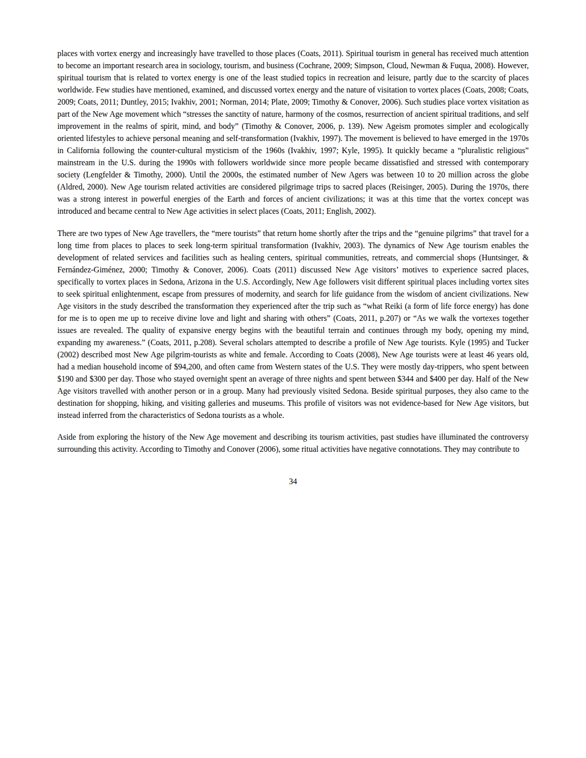places with vortex energy and increasingly have travelled to those places (Coats, 2011). Spiritual tourism in general has received much attention to become an important research area in sociology, tourism, and business (Cochrane, 2009; Simpson, Cloud, Newman & Fuqua, 2008). However, spiritual tourism that is related to vortex energy is one of the least studied topics in recreation and leisure, partly due to the scarcity of places worldwide. Few studies have mentioned, examined, and discussed vortex energy and the nature of visitation to vortex places (Coats, 2008; Coats, 2009; Coats, 2011; Duntley, 2015; Ivakhiv, 2001; Norman, 2014; Plate, 2009; Timothy & Conover, 2006). Such studies place vortex visitation as part of the New Age movement which “stresses the sanctity of nature, harmony of the cosmos, resurrection of ancient spiritual traditions, and self improvement in the realms of spirit, mind, and body” (Timothy & Conover, 2006, p. 139). New Ageism promotes simpler and ecologically oriented lifestyles to achieve personal meaning and self-transformation (Ivakhiv, 1997). The movement is believed to have emerged in the 1970s in California following the counter-cultural mysticism of the 1960s (Ivakhiv, 1997; Kyle, 1995). It quickly became a “pluralistic religious” mainstream in the U.S. during the 1990s with followers worldwide since more people became dissatisfied and stressed with contemporary society (Lengfelder & Timothy, 2000). Until the 2000s, the estimated number of New Agers was between 10 to 20 million across the globe (Aldred, 2000). New Age tourism related activities are considered pilgrimage trips to sacred places (Reisinger, 2005). During the 1970s, there was a strong interest in powerful energies of the Earth and forces of ancient civilizations; it was at this time that the vortex concept was introduced and became central to New Age activities in select places (Coats, 2011; English, 2002).
There are two types of New Age travellers, the “mere tourists” that return home shortly after the trips and the “genuine pilgrims” that travel for a long time from places to places to seek long-term spiritual transformation (Ivakhiv, 2003). The dynamics of New Age tourism enables the development of related services and facilities such as healing centers, spiritual communities, retreats, and commercial shops (Huntsinger, & Fernández-Giménez, 2000; Timothy & Conover, 2006). Coats (2011) discussed New Age visitors’ motives to experience sacred places, specifically to vortex places in Sedona, Arizona in the U.S. Accordingly, New Age followers visit different spiritual places including vortex sites to seek spiritual enlightenment, escape from pressures of modernity, and search for life guidance from the wisdom of ancient civilizations. New Age visitors in the study described the transformation they experienced after the trip such as “what Reiki (a form of life force energy) has done for me is to open me up to receive divine love and light and sharing with others” (Coats, 2011, p.207) or “As we walk the vortexes together issues are revealed. The quality of expansive energy begins with the beautiful terrain and continues through my body, opening my mind, expanding my awareness.” (Coats, 2011, p.208). Several scholars attempted to describe a profile of New Age tourists. Kyle (1995) and Tucker (2002) described most New Age pilgrim-tourists as white and female. According to Coats (2008), New Age tourists were at least 46 years old, had a median household income of $94,200, and often came from Western states of the U.S. They were mostly day-trippers, who spent between $190 and $300 per day. Those who stayed overnight spent an average of three nights and spent between $344 and $400 per day. Half of the New Age visitors travelled with another person or in a group. Many had previously visited Sedona. Beside spiritual purposes, they also came to the destination for shopping, hiking, and visiting galleries and museums. This profile of visitors was not evidence-based for New Age visitors, but instead inferred from the characteristics of Sedona tourists as a whole.
Aside from exploring the history of the New Age movement and describing its tourism activities, past studies have illuminated the controversy surrounding this activity. According to Timothy and Conover (2006), some ritual activities have negative connotations. They may contribute to
34